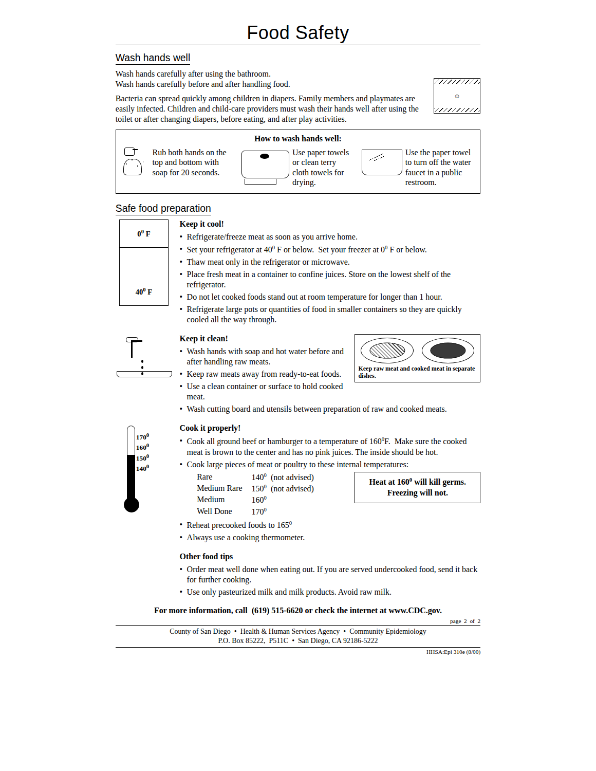Food Safety
Wash hands well
☺
Wash hands carefully after using the bathroom.
Wash hands carefully before and after handling food.
Bacteria can spread quickly among children in diapers. Family members and playmates are easily infected. Children and child-care providers must wash their hands well after using the toilet or after changing diapers, before eating, and after play activities.
How to wash hands well:
Rub both hands on the top and bottom with soap for 20 seconds.
Use paper towels or clean terry cloth towels for drying.
Use the paper towel to turn off the water faucet in a public restroom.
Safe food preparation
00 F
400 F
Keep it cool!
Refrigerate/freeze meat as soon as you arrive home.
Set your refrigerator at 400 F or below. Set your freezer at 00 F or below.
Thaw meat only in the refrigerator or microwave.
Place fresh meat in a container to confine juices. Store on the lowest shelf of the refrigerator.
Do not let cooked foods stand out at room temperature for longer than 1 hour.
Refrigerate large pots or quantities of food in smaller containers so they are quickly cooled all the way through.
Keep raw meat and cooked meat in separate dishes.
Keep it clean!
Wash hands with soap and hot water before and after handling raw meats.
Keep raw meats away from ready-to-eat foods.
Use a clean container or surface to hold cooked meat.
Wash cutting board and utensils between preparation of raw and cooked meats.
1700
1600
1500
1400
Cook it properly!
Cook all ground beef or hamburger to a temperature of 1600F. Make sure the cooked meat is brown to the center and has no pink juices. The inside should be hot.
Cook large pieces of meat or poultry to these internal temperatures:
Heat at 1600 will kill germs.
Freezing will not.
| Rare | 140 0 (not advised) |
| Medium Rare | 150 0 (not advised) |
| Medium | 160 0 |
| Well Done | 170 0 |
Reheat precooked foods to 1650
Always use a cooking thermometer.
Other food tips
Order meat well done when eating out. If you are served undercooked food, send it back for further cooking.
Use only pasteurized milk and milk products. Avoid raw milk.
For more information, call (619) 515-6620 or check the internet at www.CDC.gov.
page 2 of 2
County of San Diego • Health & Human Services Agency • Community Epidemiology
P.O. Box 85222, P511C • San Diego, CA 92186-5222
HHSA:Epi 310e (8/00)